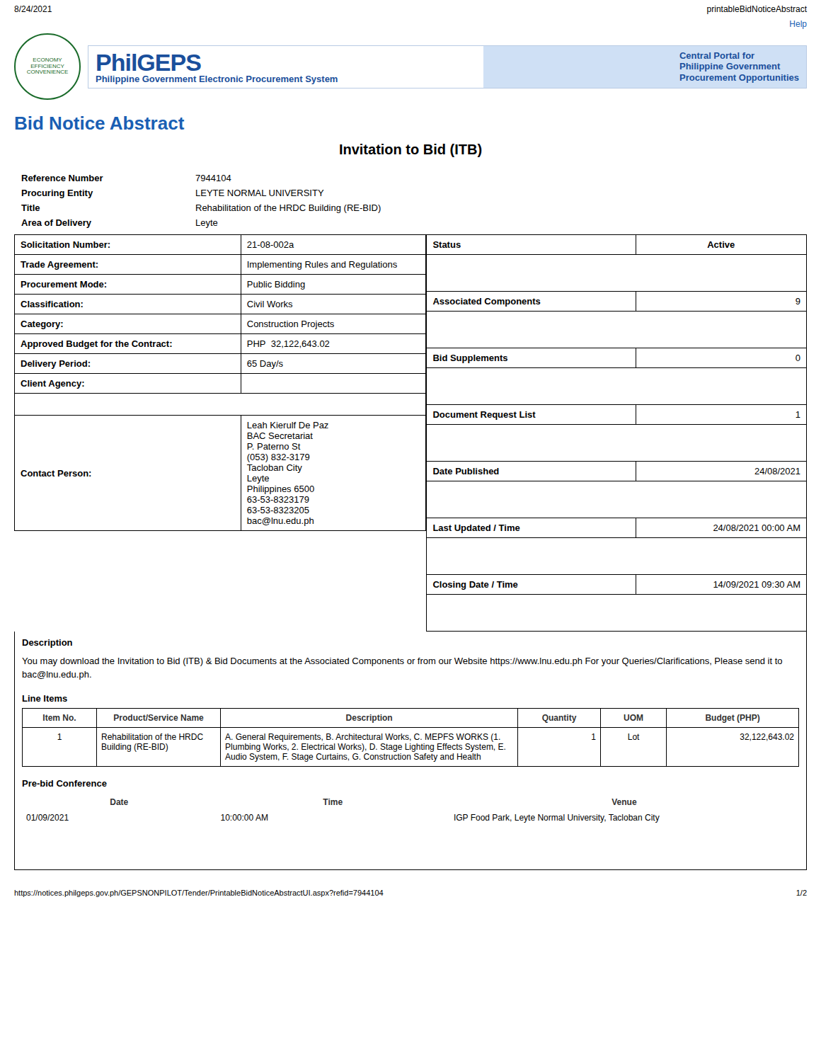8/24/2021
printableBidNoticeAbstract
Help
ECONOMY
EFFICIENCY
CONVENIENCE
PhilGEPS
Philippine Government Electronic Procurement System
Central Portal for
Philippine Government
Procurement Opportunities
Bid Notice Abstract
Invitation to Bid (ITB)
| Reference Number | 7944104 |
| Procuring Entity | LEYTE NORMAL UNIVERSITY |
| Title | Rehabilitation of the HRDC Building (RE-BID) |
| Area of Delivery | Leyte |
| / Solicitation Number: / 21-08-002a / / Trade Agreement: / Implementing Rules and Regulations / / Procurement Mode: / Public Bidding / / Classification: / Civil Works / / Category: / Construction Projects / / Approved Budget for the Contract: / PHP 32,122,643.02 / / Delivery Period: / 65 Day/s / / Client Agency: / / / Contact Person: / Leah Kierulf De Paz BAC Secretariat P. Paterno St (053) 832-3179 Tacloban City Leyte Philippines 6500 63-53-8323179 63-53-8323205 bac@lnu.edu.ph / | / Status / Active / / Associated Components / 9 / / Bid Supplements / 0 / / Document Request List / 1 / / Date Published / 24/08/2021 / / Last Updated / Time / 24/08/2021 00:00 AM / / Closing Date / Time / 14/09/2021 09:30 AM / |
Description
You may download the Invitation to Bid (ITB) & Bid Documents at the Associated Components or from our Website https://www.lnu.edu.ph For your Queries/Clarifications, Please send it to bac@lnu.edu.ph.
Line Items
| Item No. | Product/Service Name | Description | Quantity | UOM | Budget (PHP) |
| --- | --- | --- | --- | --- | --- |
| 1 | Rehabilitation of the HRDC Building (RE-BID) | A. General Requirements, B. Architectural Works, C. MEPFS WORKS (1. Plumbing Works, 2. Electrical Works), D. Stage Lighting Effects System, E. Audio System, F. Stage Curtains, G. Construction Safety and Health | 1 | Lot | 32,122,643.02 |
Pre-bid Conference
| Date | Time | Venue |
| --- | --- | --- |
| 01/09/2021 | 10:00:00 AM | IGP Food Park, Leyte Normal University, Tacloban City |
https://notices.philgeps.gov.ph/GEPSNONPILOT/Tender/PrintableBidNoticeAbstractUI.aspx?refid=7944104
1/2